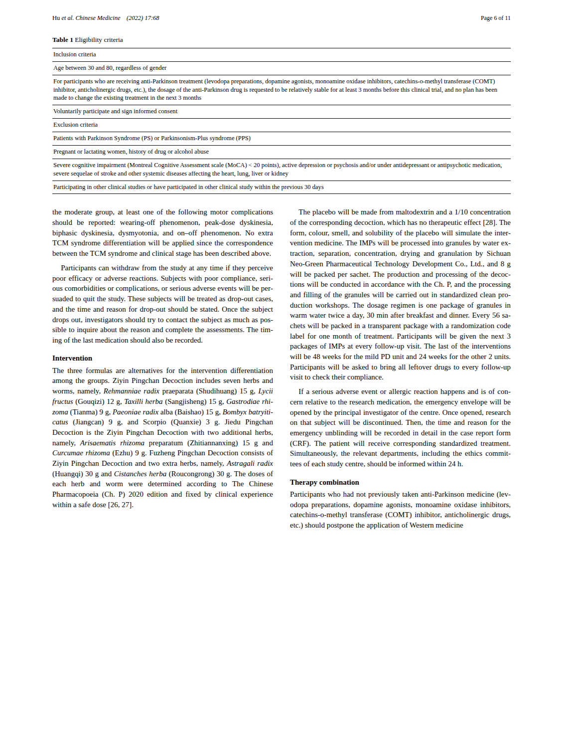Hu et al. Chinese Medicine (2022) 17:68
Page 6 of 11
Table 1 Eligibility criteria
| Inclusion criteria |
| Age between 30 and 80, regardless of gender |
| For participants who are receiving anti-Parkinson treatment (levodopa preparations, dopamine agonists, monoamine oxidase inhibitors, catechins-o-methyl transferase (COMT) inhibitor, anticholinergic drugs, etc.), the dosage of the anti-Parkinson drug is requested to be relatively stable for at least 3 months before this clinical trial, and no plan has been made to change the existing treatment in the next 3 months |
| Voluntarily participate and sign informed consent |
| Exclusion criteria |
| Patients with Parkinson Syndrome (PS) or Parkinsonism-Plus syndrome (PPS) |
| Pregnant or lactating women, history of drug or alcohol abuse |
| Severe cognitive impairment (Montreal Cognitive Assessment scale (MoCA) < 20 points), active depression or psychosis and/or under antidepressant or antipsychotic medication, severe sequelae of stroke and other systemic diseases affecting the heart, lung, liver or kidney |
| Participating in other clinical studies or have participated in other clinical study within the previous 30 days |
the moderate group, at least one of the following motor complications should be reported: wearing-off phenomenon, peak-dose dyskinesia, biphasic dyskinesia, dysmyotonia, and on–off phenomenon. No extra TCM syndrome differentiation will be applied since the correspondence between the TCM syndrome and clinical stage has been described above.
Participants can withdraw from the study at any time if they perceive poor efficacy or adverse reactions. Subjects with poor compliance, serious comorbidities or complications, or serious adverse events will be persuaded to quit the study. These subjects will be treated as drop-out cases, and the time and reason for drop-out should be stated. Once the subject drops out, investigators should try to contact the subject as much as possible to inquire about the reason and complete the assessments. The timing of the last medication should also be recorded.
Intervention
The three formulas are alternatives for the intervention differentiation among the groups. Ziyin Pingchan Decoction includes seven herbs and worms, namely, Rehmanniae radix praeparata (Shudihuang) 15 g, Lycii fructus (Gouqizi) 12 g, Taxilli herba (Sangjisheng) 15 g, Gastrodiae rhizoma (Tianma) 9 g, Paeoniae radix alba (Baishao) 15 g, Bombyx batryiticatus (Jiangcan) 9 g, and Scorpio (Quanxie) 3 g. Jiedu Pingchan Decoction is the Ziyin Pingchan Decoction with two additional herbs, namely, Arisaematis rhizoma preparatum (Zhitiannanxing) 15 g and Curcumae rhizoma (Ezhu) 9 g. Fuzheng Pingchan Decoction consists of Ziyin Pingchan Decoction and two extra herbs, namely, Astragali radix (Huangqi) 30 g and Cistanches herba (Roucongrong) 30 g. The doses of each herb and worm were determined according to The Chinese Pharmacopoeia (Ch. P) 2020 edition and fixed by clinical experience within a safe dose [26, 27].
The placebo will be made from maltodextrin and a 1/10 concentration of the corresponding decoction, which has no therapeutic effect [28]. The form, colour, smell, and solubility of the placebo will simulate the intervention medicine. The IMPs will be processed into granules by water extraction, separation, concentration, drying and granulation by Sichuan Neo-Green Pharmaceutical Technology Development Co., Ltd., and 8 g will be packed per sachet. The production and processing of the decoctions will be conducted in accordance with the Ch. P, and the processing and filling of the granules will be carried out in standardized clean production workshops. The dosage regimen is one package of granules in warm water twice a day, 30 min after breakfast and dinner. Every 56 sachets will be packed in a transparent package with a randomization code label for one month of treatment. Participants will be given the next 3 packages of IMPs at every follow-up visit. The last of the interventions will be 48 weeks for the mild PD unit and 24 weeks for the other 2 units. Participants will be asked to bring all leftover drugs to every follow-up visit to check their compliance.
If a serious adverse event or allergic reaction happens and is of concern relative to the research medication, the emergency envelope will be opened by the principal investigator of the centre. Once opened, research on that subject will be discontinued. Then, the time and reason for the emergency unblinding will be recorded in detail in the case report form (CRF). The patient will receive corresponding standardized treatment. Simultaneously, the relevant departments, including the ethics committees of each study centre, should be informed within 24 h.
Therapy combination
Participants who had not previously taken anti-Parkinson medicine (levodopa preparations, dopamine agonists, monoamine oxidase inhibitors, catechins-o-methyl transferase (COMT) inhibitor, anticholinergic drugs, etc.) should postpone the application of Western medicine